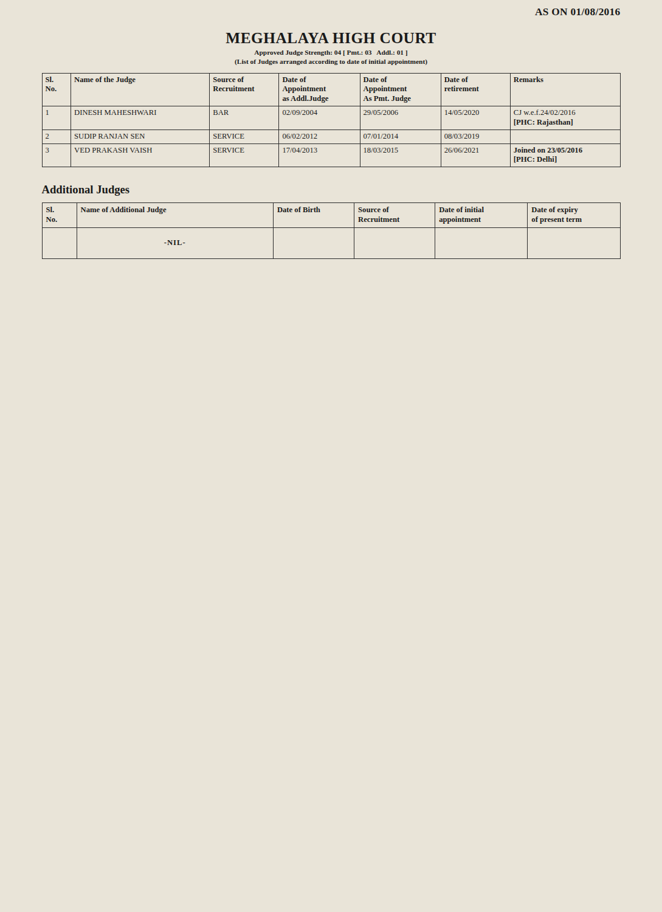AS ON 01/08/2016
MEGHALAYA HIGH COURT
Approved Judge Strength: 04 [ Pmt.: 03 Addl.: 01 ]
(List of Judges arranged according to date of initial appointment)
| Sl. No. | Name of the Judge | Source of Recruitment | Date of Appointment as Addl.Judge | Date of Appointment As Pmt. Judge | Date of retirement | Remarks |
| --- | --- | --- | --- | --- | --- | --- |
| 1 | DINESH MAHESHWARI | BAR | 02/09/2004 | 29/05/2006 | 14/05/2020 | CJ w.e.f.24/02/2016 [PHC: Rajasthan] |
| 2 | SUDIP RANJAN SEN | SERVICE | 06/02/2012 | 07/01/2014 | 08/03/2019 | |
| 3 | VED PRAKASH VAISH | SERVICE | 17/04/2013 | 18/03/2015 | 26/06/2021 | Joined on 23/05/2016 [PHC: Delhi] |
Additional Judges
| Sl. No. | Name of Additional Judge | Date of Birth | Source of Recruitment | Date of initial appointment | Date of expiry of present term |
| --- | --- | --- | --- | --- | --- |
| | -NIL- | | | | |